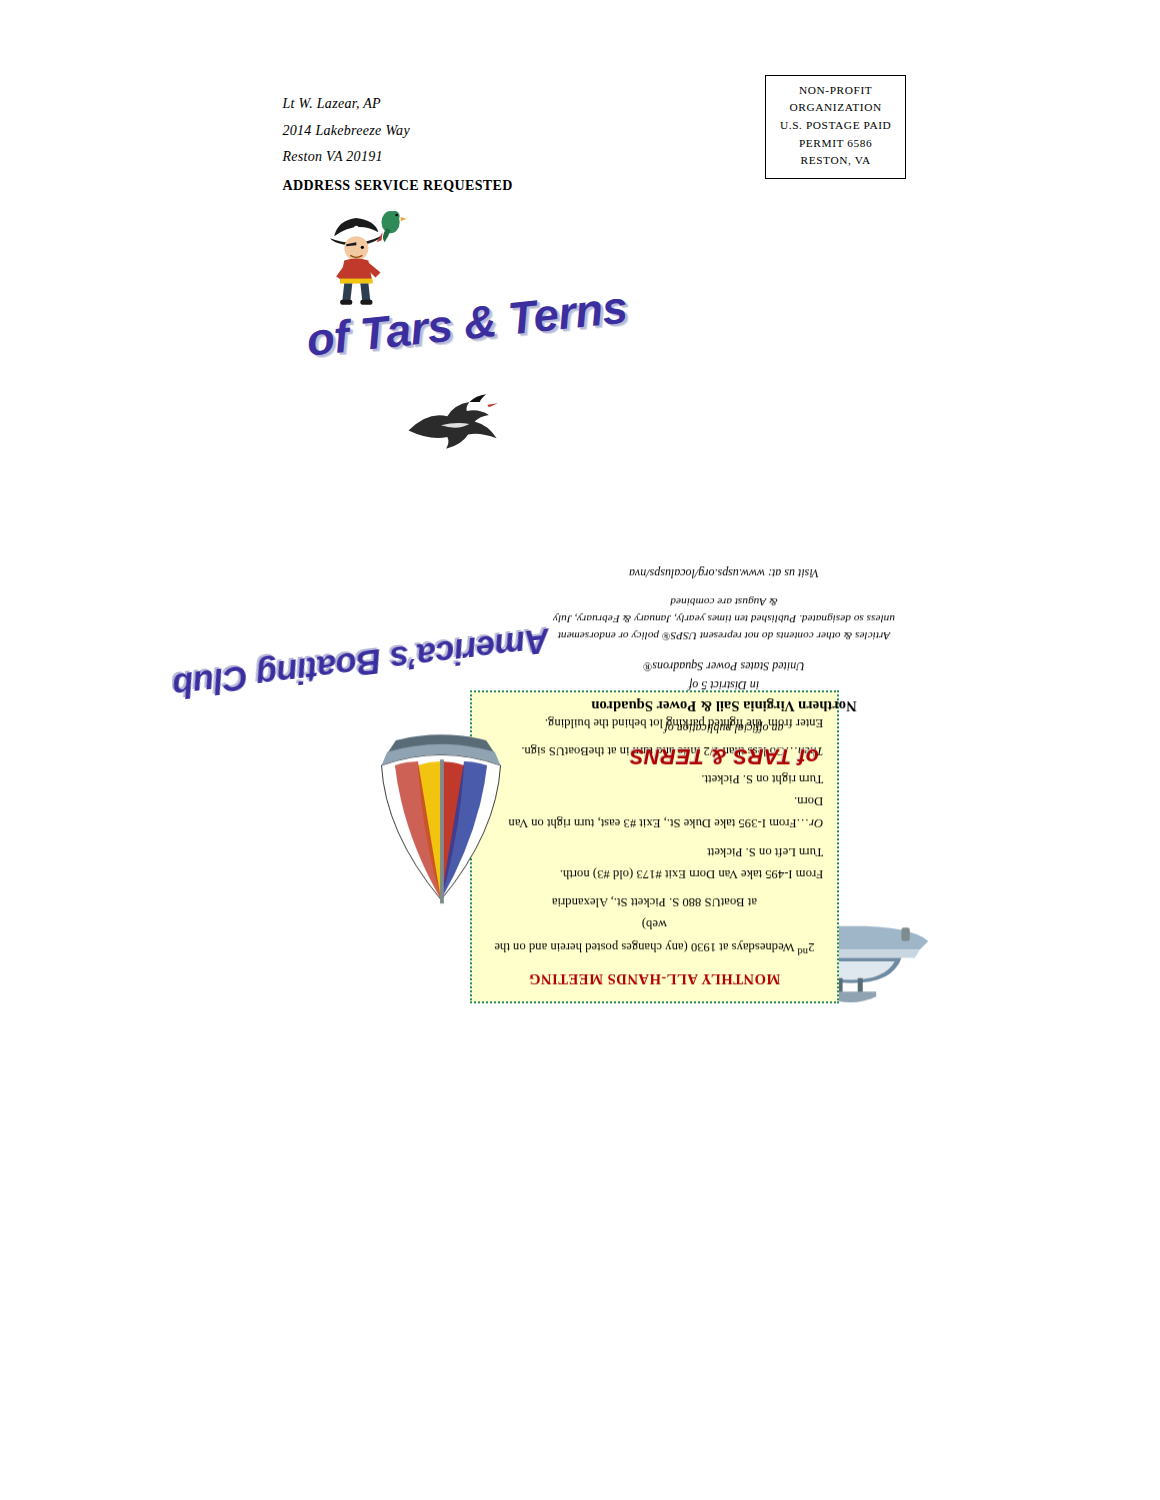Lt W. Lazear, AP
2014 Lakebreeze Way
Reston VA 20191
ADDRESS SERVICE REQUESTED
NON-PROFIT
ORGANIZATION
U.S. POSTAGE PAID
PERMIT 6586
RESTON, VA
of Tars & Terns
MONTHLY ALL-HANDS MEETING
2nd Wednesdays at 1930 (any changes posted herein and on the web)
at BoatUS 880 S. Pickett St., Alexandria
From I-495 take Van Dorn Exit #173 (old #3) north.
Turn Left on S. Pickett
Or…From I-395 take Duke St., Exit #3 east, turn right on Van Dorn.
Turn right on S. Pickett.
Then…Go less than 1/2 mile and turn in at theBoatUS sign.
Enter from the lighted parking lot behind the building.
of TARS & TERNS
an official publication of Northern Virginia Sail & Power Squadron in District 5 of United States Power Squadrons®
Articles & other contents do not represent USPS® policy or endorsement unless so designated. Published ten times yearly, January & February, July & August are combined
Visit us at: www.usps.org/localusps/nva
America’s Boating Club